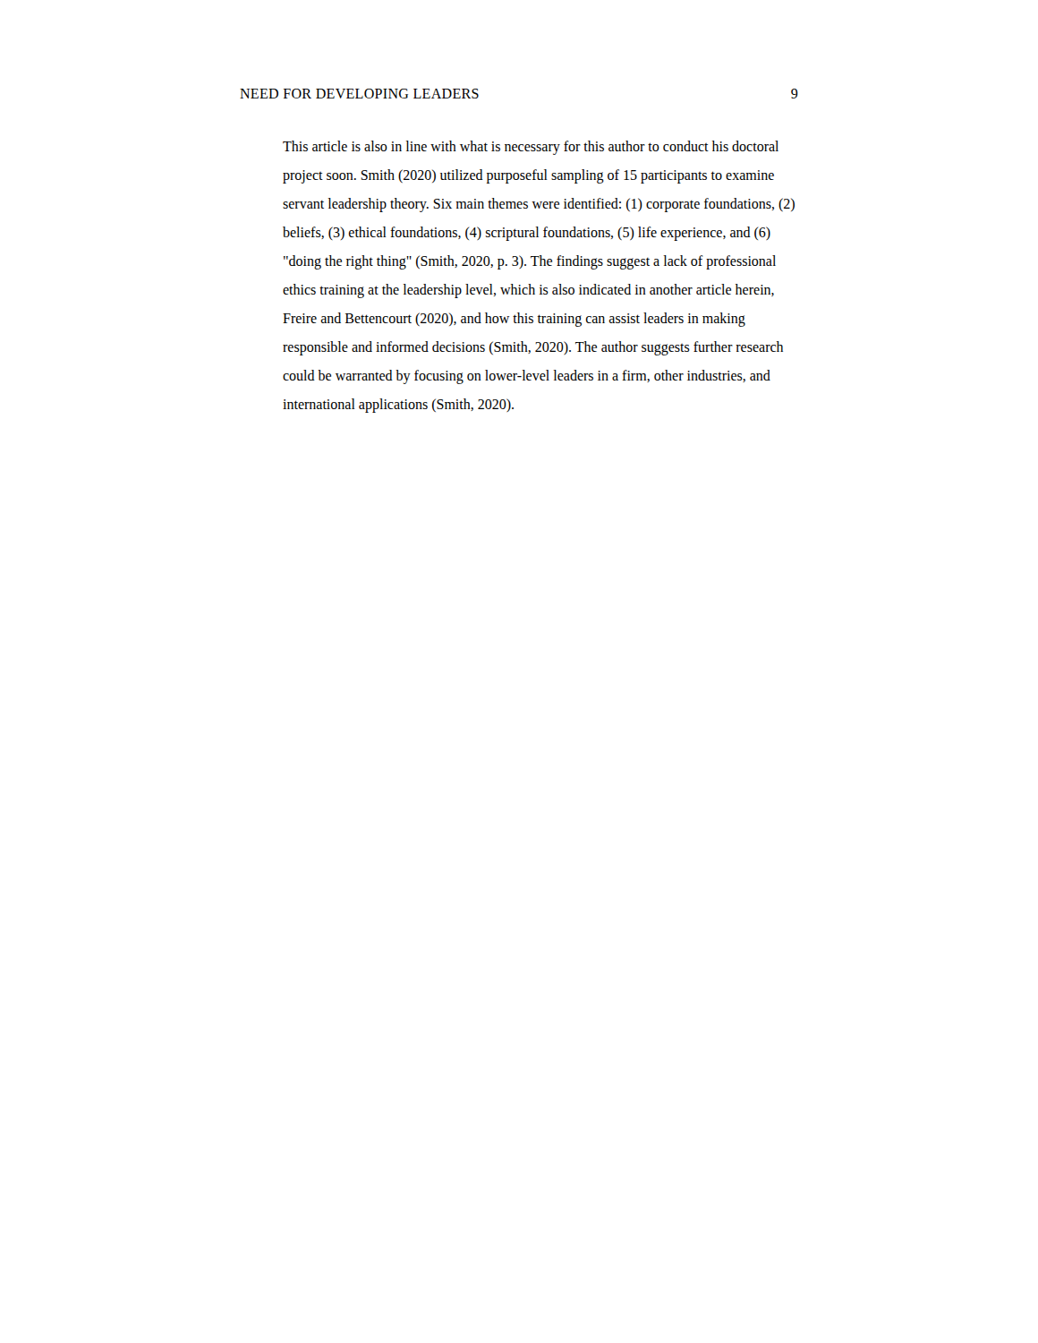Need for Developing Leaders 9
This article is also in line with what is necessary for this author to conduct his doctoral project soon. Smith (2020) utilized purposeful sampling of 15 participants to examine servant leadership theory. Six main themes were identified: (1) corporate foundations, (2) beliefs, (3) ethical foundations, (4) scriptural foundations, (5) life experience, and (6) "doing the right thing" (Smith, 2020, p. 3). The findings suggest a lack of professional ethics training at the leadership level, which is also indicated in another article herein, Freire and Bettencourt (2020), and how this training can assist leaders in making responsible and informed decisions (Smith, 2020). The author suggests further research could be warranted by focusing on lower-level leaders in a firm, other industries, and international applications (Smith, 2020).